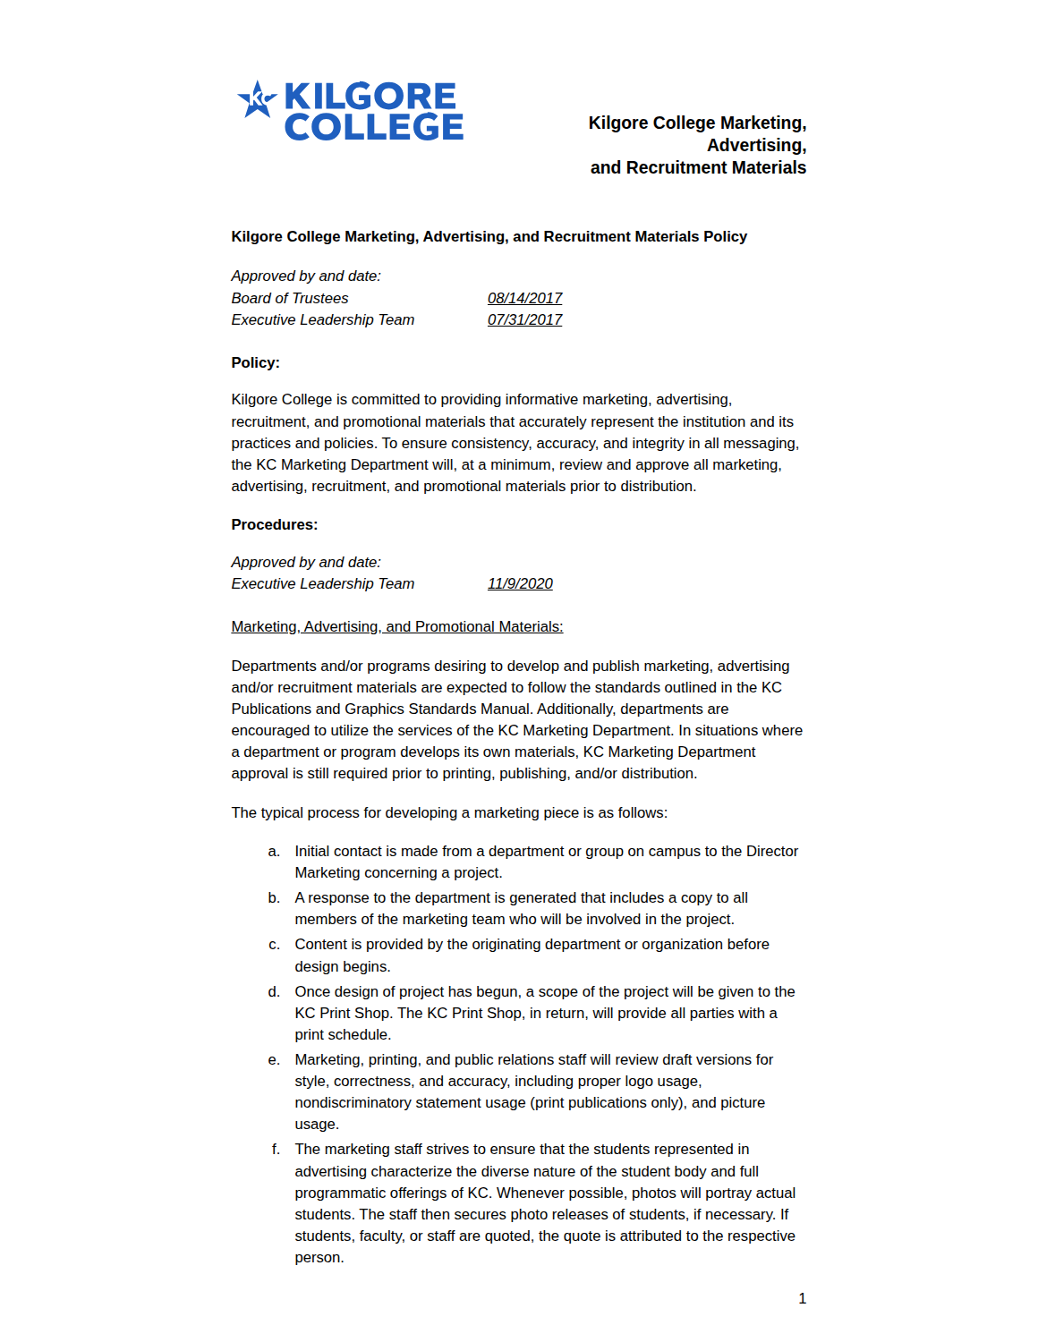Kilgore College Marketing, Advertising,
and Recruitment Materials
Kilgore College Marketing, Advertising, and Recruitment Materials Policy
Approved by and date:
| Board of Trustees | 08/14/2017 |
| Executive Leadership Team | 07/31/2017 |
Policy:
Kilgore College is committed to providing informative marketing, advertising, recruitment, and promotional materials that accurately represent the institution and its practices and policies. To ensure consistency, accuracy, and integrity in all messaging, the KC Marketing Department will, at a minimum, review and approve all marketing, advertising, recruitment, and promotional materials prior to distribution.
Procedures:
Approved by and date:
| Executive Leadership Team | 11/9/2020 |
Marketing, Advertising, and Promotional Materials:
Departments and/or programs desiring to develop and publish marketing, advertising and/or recruitment materials are expected to follow the standards outlined in the KC Publications and Graphics Standards Manual. Additionally, departments are encouraged to utilize the services of the KC Marketing Department. In situations where a department or program develops its own materials, KC Marketing Department approval is still required prior to printing, publishing, and/or distribution.
The typical process for developing a marketing piece is as follows:
Initial contact is made from a department or group on campus to the Director Marketing concerning a project.
A response to the department is generated that includes a copy to all members of the marketing team who will be involved in the project.
Content is provided by the originating department or organization before design begins.
Once design of project has begun, a scope of the project will be given to the KC Print Shop. The KC Print Shop, in return, will provide all parties with a print schedule.
Marketing, printing, and public relations staff will review draft versions for style, correctness, and accuracy, including proper logo usage, nondiscriminatory statement usage (print publications only), and picture usage.
The marketing staff strives to ensure that the students represented in advertising characterize the diverse nature of the student body and full programmatic offerings of KC. Whenever possible, photos will portray actual students. The staff then secures photo releases of students, if necessary. If students, faculty, or staff are quoted, the quote is attributed to the respective person.
1